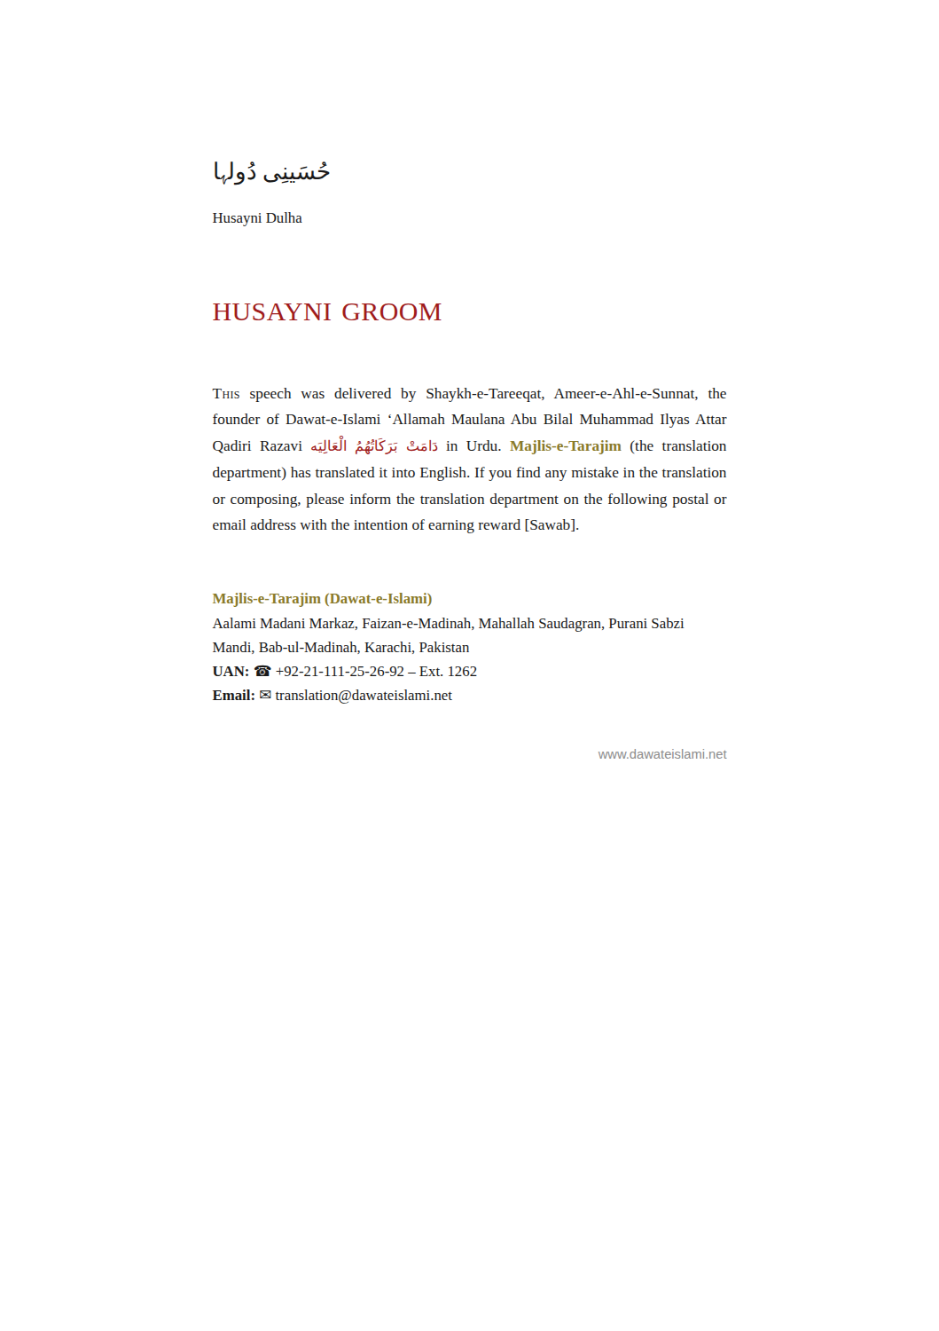حُسَینِی دُولہا
Husayni Dulha
HUSAYNI GROOM
This speech was delivered by Shaykh-e-Tareeqat, Ameer-e-Ahl-e-Sunnat, the founder of Dawat-e-Islami ‘Allamah Maulana Abu Bilal Muhammad Ilyas Attar Qadiri Razavi دَامَتْ بَرَكَاتُهُمُ الْعَالِيَه in Urdu. Majlis-e-Tarajim (the translation department) has translated it into English. If you find any mistake in the translation or composing, please inform the translation department on the following postal or email address with the intention of earning reward [Sawab].
Majlis-e-Tarajim (Dawat-e-Islami)
Aalami Madani Markaz, Faizan-e-Madinah, Mahallah Saudagran, Purani Sabzi Mandi, Bab-ul-Madinah, Karachi, Pakistan
UAN: ☎ +92-21-111-25-26-92 – Ext. 1262
Email: ✉ translation@dawateislami.net
www.dawateislami.net